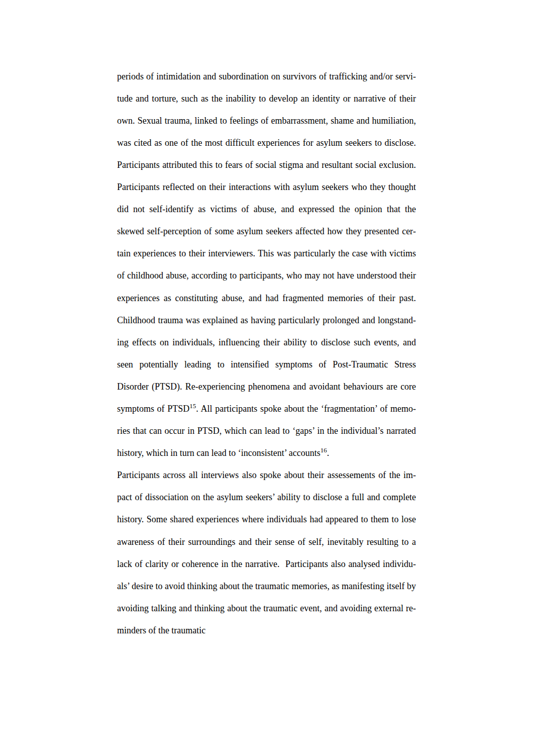periods of intimidation and subordination on survivors of trafficking and/or servitude and torture, such as the inability to develop an identity or narrative of their own. Sexual trauma, linked to feelings of embarrassment, shame and humiliation, was cited as one of the most difficult experiences for asylum seekers to disclose. Participants attributed this to fears of social stigma and resultant social exclusion. Participants reflected on their interactions with asylum seekers who they thought did not self-identify as victims of abuse, and expressed the opinion that the skewed self-perception of some asylum seekers affected how they presented certain experiences to their interviewers. This was particularly the case with victims of childhood abuse, according to participants, who may not have understood their experiences as constituting abuse, and had fragmented memories of their past. Childhood trauma was explained as having particularly prolonged and longstanding effects on individuals, influencing their ability to disclose such events, and seen potentially leading to intensified symptoms of Post-Traumatic Stress Disorder (PTSD). Re-experiencing phenomena and avoidant behaviours are core symptoms of PTSD15. All participants spoke about the ‘fragmentation’ of memories that can occur in PTSD, which can lead to ‘gaps’ in the individual’s narrated history, which in turn can lead to ‘inconsistent’ accounts16.
Participants across all interviews also spoke about their assessements of the impact of dissociation on the asylum seekers’ ability to disclose a full and complete history. Some shared experiences where individuals had appeared to them to lose awareness of their surroundings and their sense of self, inevitably resulting to a lack of clarity or coherence in the narrative. Participants also analysed individuals’ desire to avoid thinking about the traumatic memories, as manifesting itself by avoiding talking and thinking about the traumatic event, and avoiding external reminders of the traumatic